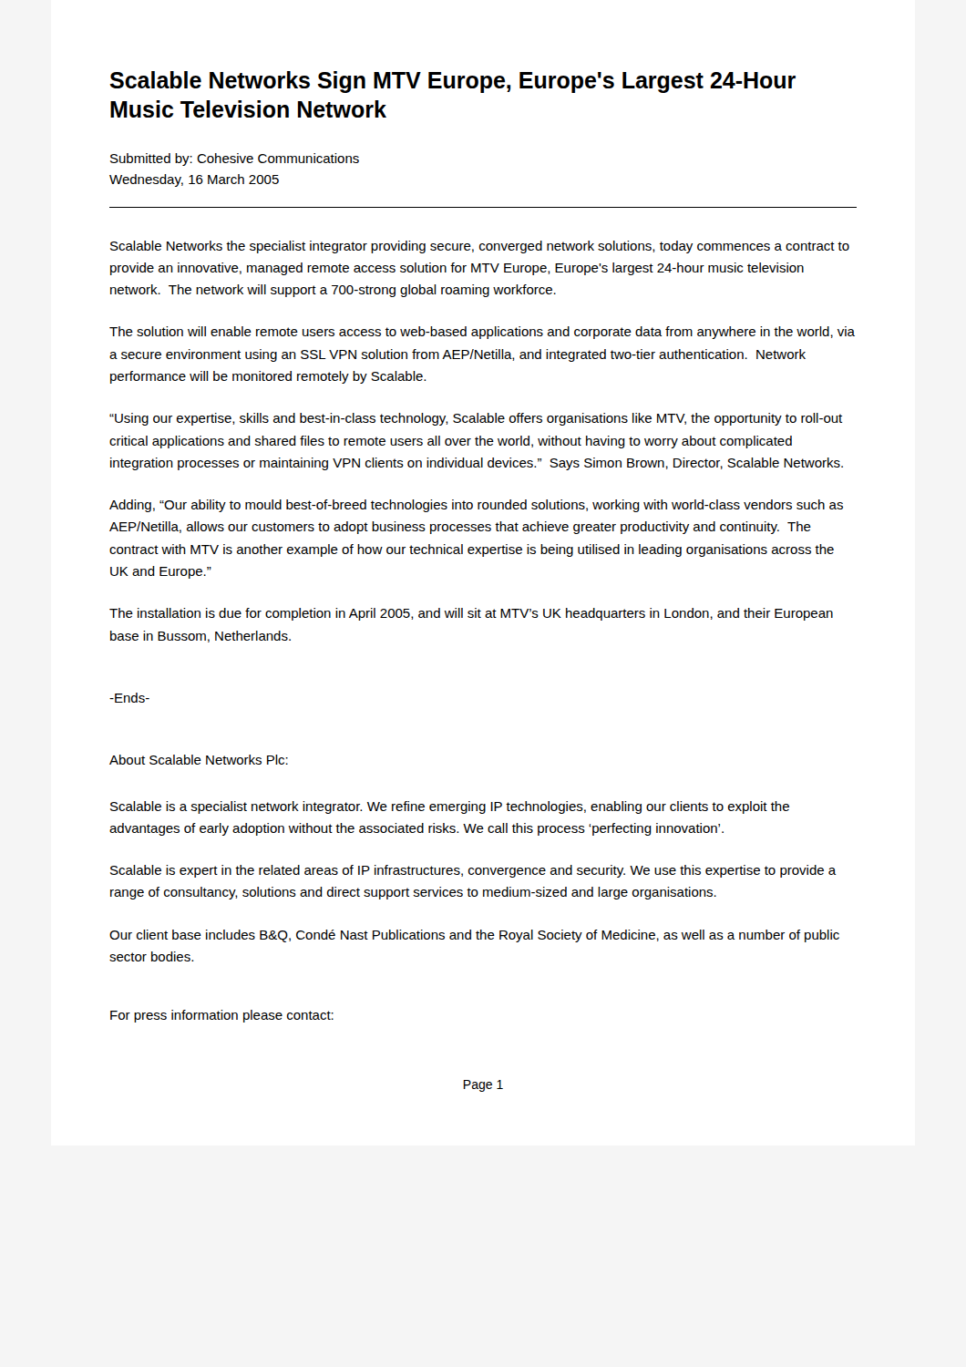Scalable Networks Sign MTV Europe, Europe's Largest 24-Hour Music Television Network
Submitted by: Cohesive Communications
Wednesday, 16 March 2005
Scalable Networks the specialist integrator providing secure, converged network solutions, today commences a contract to provide an innovative, managed remote access solution for MTV Europe, Europe's largest 24-hour music television network. The network will support a 700-strong global roaming workforce.
The solution will enable remote users access to web-based applications and corporate data from anywhere in the world, via a secure environment using an SSL VPN solution from AEP/Netilla, and integrated two-tier authentication. Network performance will be monitored remotely by Scalable.
“Using our expertise, skills and best-in-class technology, Scalable offers organisations like MTV, the opportunity to roll-out critical applications and shared files to remote users all over the world, without having to worry about complicated integration processes or maintaining VPN clients on individual devices.” Says Simon Brown, Director, Scalable Networks.
Adding, “Our ability to mould best-of-breed technologies into rounded solutions, working with world-class vendors such as AEP/Netilla, allows our customers to adopt business processes that achieve greater productivity and continuity. The contract with MTV is another example of how our technical expertise is being utilised in leading organisations across the UK and Europe.”
The installation is due for completion in April 2005, and will sit at MTV’s UK headquarters in London, and their European base in Bussom, Netherlands.
-Ends-
About Scalable Networks Plc:
Scalable is a specialist network integrator. We refine emerging IP technologies, enabling our clients to exploit the advantages of early adoption without the associated risks. We call this process ‘perfecting innovation’.
Scalable is expert in the related areas of IP infrastructures, convergence and security. We use this expertise to provide a range of consultancy, solutions and direct support services to medium-sized and large organisations.
Our client base includes B&Q, Condé Nast Publications and the Royal Society of Medicine, as well as a number of public sector bodies.
For press information please contact:
Page 1